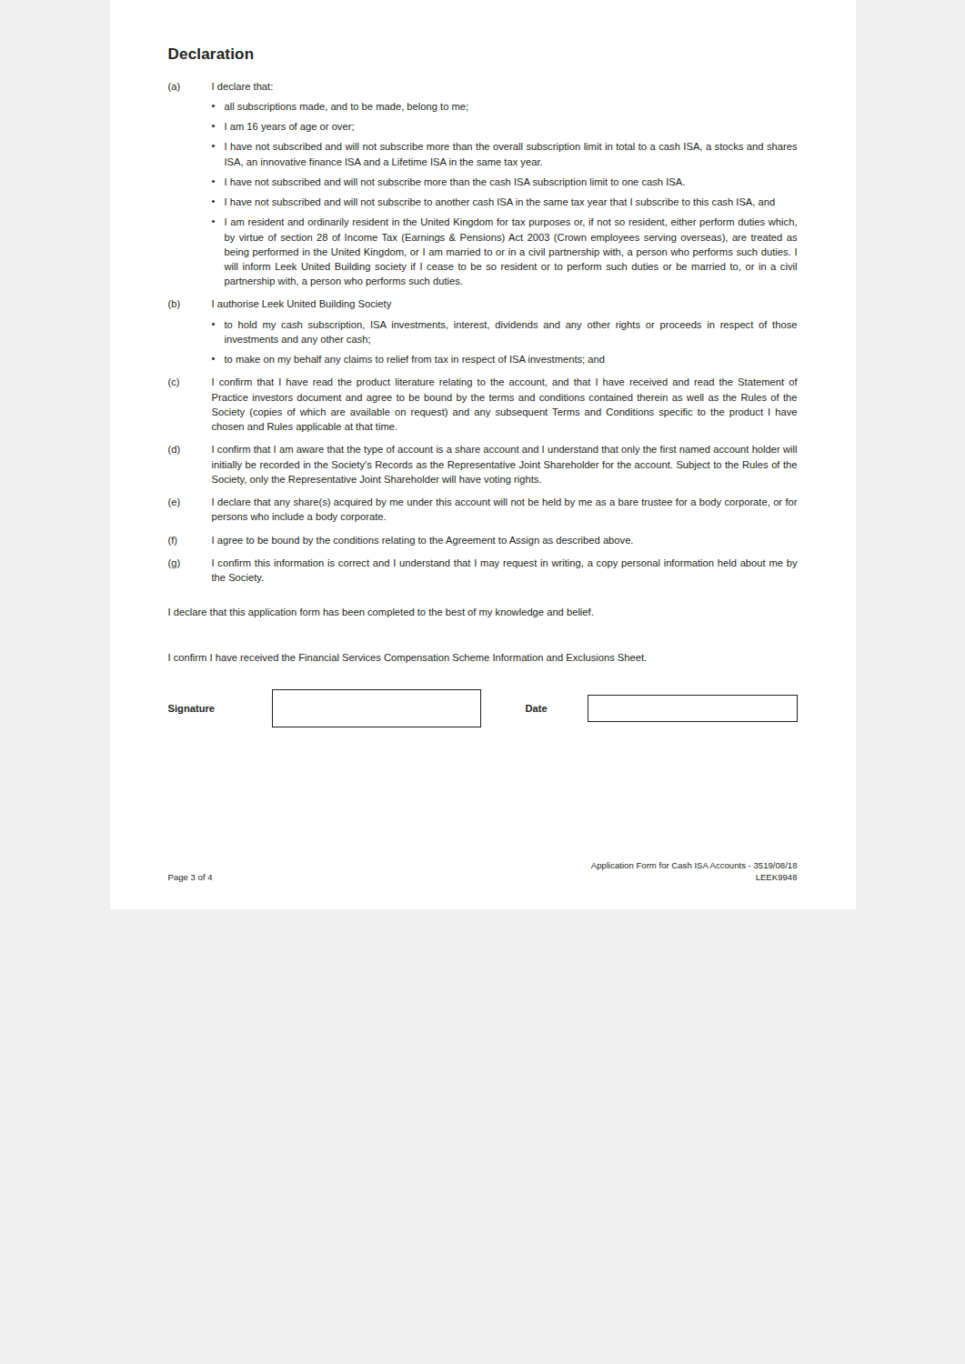Declaration
I declare that:
all subscriptions made, and to be made, belong to me;
I am 16 years of age or over;
I have not subscribed and will not subscribe more than the overall subscription limit in total to a cash ISA, a stocks and shares ISA, an innovative finance ISA and a Lifetime ISA in the same tax year.
I have not subscribed and will not subscribe more than the cash ISA subscription limit to one cash ISA.
I have not subscribed and will not subscribe to another cash ISA in the same tax year that I subscribe to this cash ISA, and
I am resident and ordinarily resident in the United Kingdom for tax purposes or, if not so resident, either perform duties which, by virtue of section 28 of Income Tax (Earnings & Pensions) Act 2003 (Crown employees serving overseas), are treated as being performed in the United Kingdom, or I am married to or in a civil partnership with, a person who performs such duties. I will inform Leek United Building society if I cease to be so resident or to perform such duties or be married to, or in a civil partnership with, a person who performs such duties.
I authorise Leek United Building Society
to hold my cash subscription, ISA investments, interest, dividends and any other rights or proceeds in respect of those investments and any other cash;
to make on my behalf any claims to relief from tax in respect of ISA investments; and
I confirm that I have read the product literature relating to the account, and that I have received and read the Statement of Practice investors document and agree to be bound by the terms and conditions contained therein as well as the Rules of the Society (copies of which are available on request) and any subsequent Terms and Conditions specific to the product I have chosen and Rules applicable at that time.
I confirm that I am aware that the type of account is a share account and I understand that only the first named account holder will initially be recorded in the Society's Records as the Representative Joint Shareholder for the account. Subject to the Rules of the Society, only the Representative Joint Shareholder will have voting rights.
I declare that any share(s) acquired by me under this account will not be held by me as a bare trustee for a body corporate, or for persons who include a body corporate.
I agree to be bound by the conditions relating to the Agreement to Assign as described above.
I confirm this information is correct and I understand that I may request in writing, a copy personal information held about me by the Society.
I declare that this application form has been completed to the best of my knowledge and belief.
I confirm I have received the Financial Services Compensation Scheme Information and Exclusions Sheet.
Signature Date
Page 3 of 4
Application Form for Cash ISA Accounts - 3519/08/18
LEEK9948